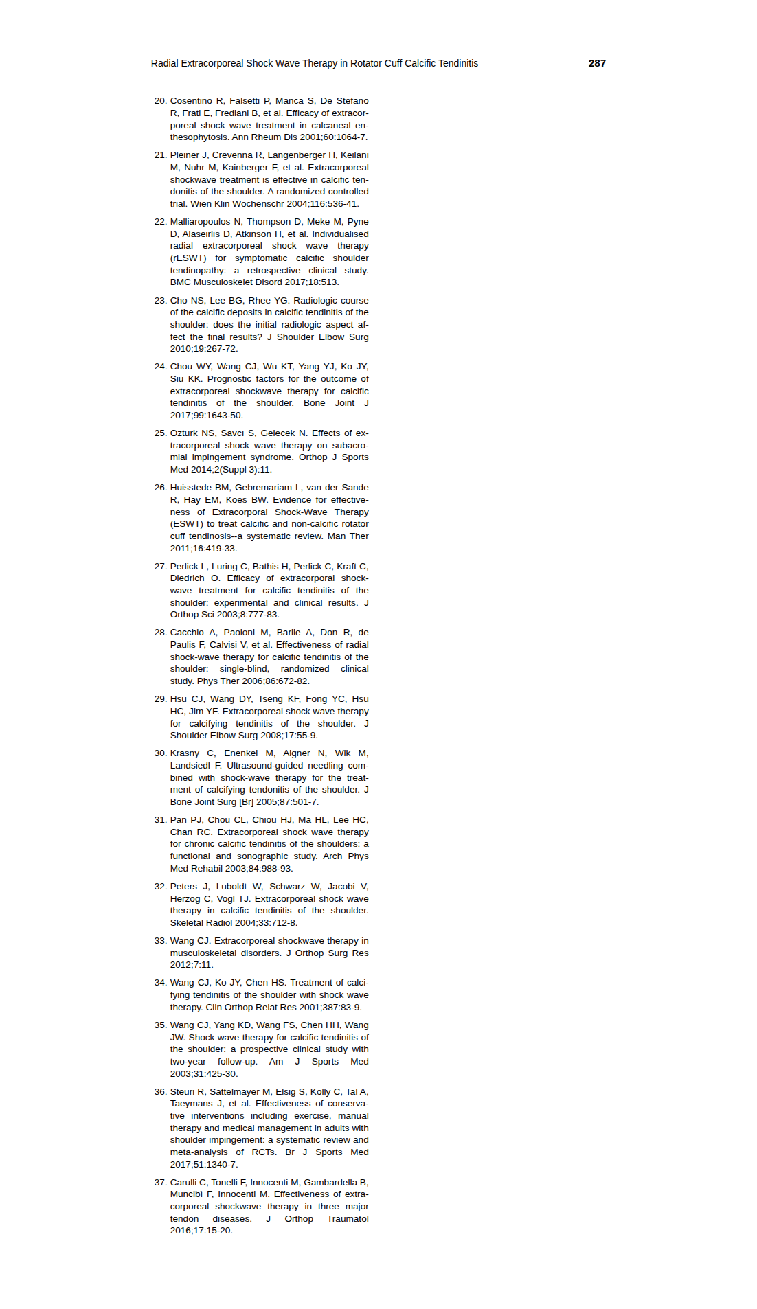Radial Extracorporeal Shock Wave Therapy in Rotator Cuff Calcific Tendinitis 287
Cosentino R, Falsetti P, Manca S, De Stefano R, Frati E, Frediani B, et al. Efficacy of extracorporeal shock wave treatment in calcaneal enthesophytosis. Ann Rheum Dis 2001;60:1064-7.
Pleiner J, Crevenna R, Langenberger H, Keilani M, Nuhr M, Kainberger F, et al. Extracorporeal shockwave treatment is effective in calcific tendonitis of the shoulder. A randomized controlled trial. Wien Klin Wochenschr 2004;116:536-41.
Malliaropoulos N, Thompson D, Meke M, Pyne D, Alaseirlis D, Atkinson H, et al. Individualised radial extracorporeal shock wave therapy (rESWT) for symptomatic calcific shoulder tendinopathy: a retrospective clinical study. BMC Musculoskelet Disord 2017;18:513.
Cho NS, Lee BG, Rhee YG. Radiologic course of the calcific deposits in calcific tendinitis of the shoulder: does the initial radiologic aspect affect the final results? J Shoulder Elbow Surg 2010;19:267-72.
Chou WY, Wang CJ, Wu KT, Yang YJ, Ko JY, Siu KK. Prognostic factors for the outcome of extracorporeal shockwave therapy for calcific tendinitis of the shoulder. Bone Joint J 2017;99:1643-50.
Ozturk NS, Savcı S, Gelecek N. Effects of extracorporeal shock wave therapy on subacromial impingement syndrome. Orthop J Sports Med 2014;2(Suppl 3):11.
Huisstede BM, Gebremariam L, van der Sande R, Hay EM, Koes BW. Evidence for effectiveness of Extracorporal Shock-Wave Therapy (ESWT) to treat calcific and non-calcific rotator cuff tendinosis--a systematic review. Man Ther 2011;16:419-33.
Perlick L, Luring C, Bathis H, Perlick C, Kraft C, Diedrich O. Efficacy of extracorporal shock-wave treatment for calcific tendinitis of the shoulder: experimental and clinical results. J Orthop Sci 2003;8:777-83.
Cacchio A, Paoloni M, Barile A, Don R, de Paulis F, Calvisi V, et al. Effectiveness of radial shock-wave therapy for calcific tendinitis of the shoulder: single-blind, randomized clinical study. Phys Ther 2006;86:672-82.
Hsu CJ, Wang DY, Tseng KF, Fong YC, Hsu HC, Jim YF. Extracorporeal shock wave therapy for calcifying tendinitis of the shoulder. J Shoulder Elbow Surg 2008;17:55-9.
Krasny C, Enenkel M, Aigner N, Wlk M, Landsiedl F. Ultrasound-guided needling combined with shock-wave therapy for the treatment of calcifying tendonitis of the shoulder. J Bone Joint Surg [Br] 2005;87:501-7.
Pan PJ, Chou CL, Chiou HJ, Ma HL, Lee HC, Chan RC. Extracorporeal shock wave therapy for chronic calcific tendinitis of the shoulders: a functional and sonographic study. Arch Phys Med Rehabil 2003;84:988-93.
Peters J, Luboldt W, Schwarz W, Jacobi V, Herzog C, Vogl TJ. Extracorporeal shock wave therapy in calcific tendinitis of the shoulder. Skeletal Radiol 2004;33:712-8.
Wang CJ. Extracorporeal shockwave therapy in musculoskeletal disorders. J Orthop Surg Res 2012;7:11.
Wang CJ, Ko JY, Chen HS. Treatment of calcifying tendinitis of the shoulder with shock wave therapy. Clin Orthop Relat Res 2001;387:83-9.
Wang CJ, Yang KD, Wang FS, Chen HH, Wang JW. Shock wave therapy for calcific tendinitis of the shoulder: a prospective clinical study with two-year follow-up. Am J Sports Med 2003;31:425-30.
Steuri R, Sattelmayer M, Elsig S, Kolly C, Tal A, Taeymans J, et al. Effectiveness of conservative interventions including exercise, manual therapy and medical management in adults with shoulder impingement: a systematic review and meta-analysis of RCTs. Br J Sports Med 2017;51:1340-7.
Carulli C, Tonelli F, Innocenti M, Gambardella B, Muncibì F, Innocenti M. Effectiveness of extracorporeal shockwave therapy in three major tendon diseases. J Orthop Traumatol 2016;17:15-20.